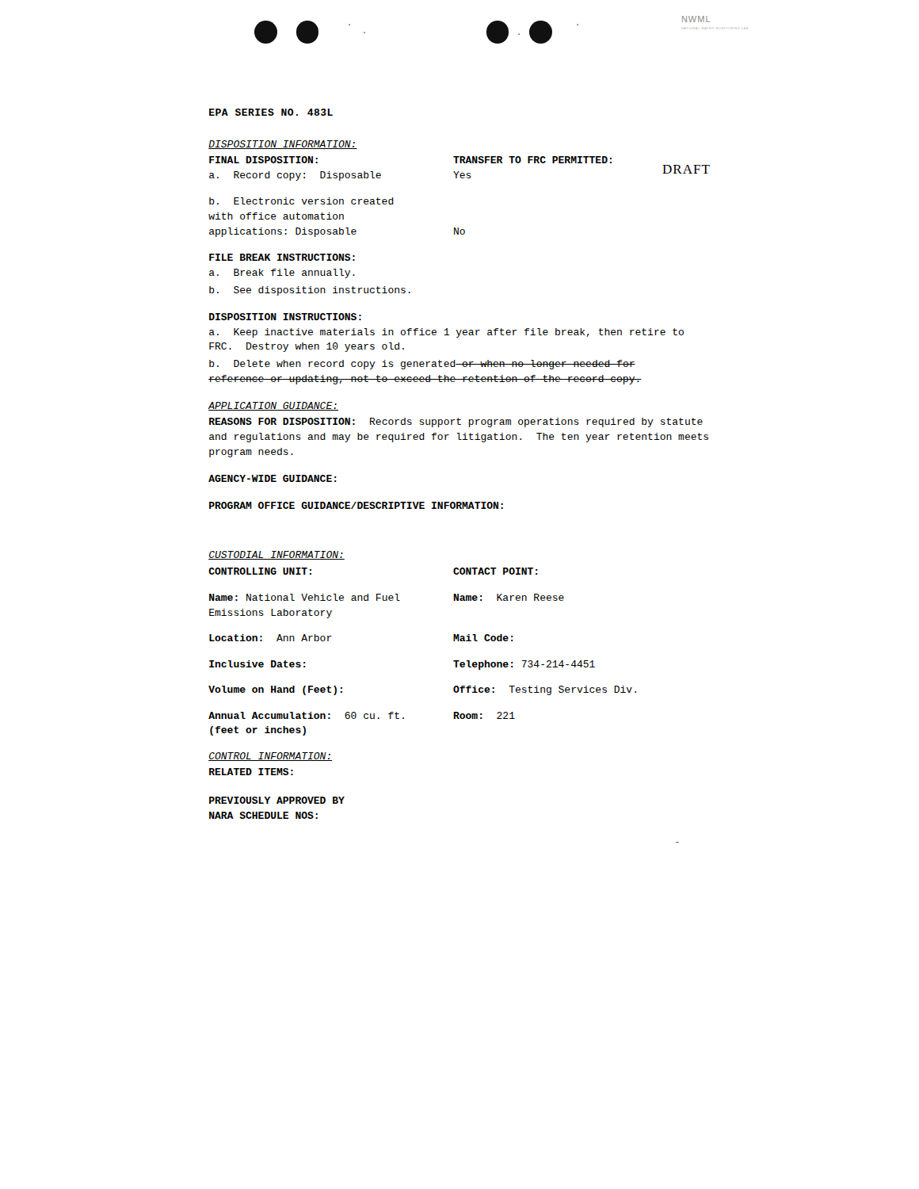NWMLNATIONAL WATER MONITORING LAB
. . . .
EPA SERIES NO. 483L
DRAFT
DISPOSITION INFORMATION:
FINAL DISPOSITION:
TRANSFER TO FRC PERMITTED:
a. Record copy: Disposable
Yes
b. Electronic version created
with office automation
applications: Disposable
No
FILE BREAK INSTRUCTIONS:
a. Break file annually.
b. See disposition instructions.
DISPOSITION INSTRUCTIONS:
a. Keep inactive materials in office 1 year after file break, then retire to FRC. Destroy when 10 years old.
b. Delete when record copy is generated or when no longer needed for
reference or updating, not to exceed the retention of the record copy.
APPLICATION GUIDANCE:
REASONS FOR DISPOSITION: Records support program operations required by statute and regulations and may be required for litigation. The ten year retention meets program needs.
AGENCY-WIDE GUIDANCE:
PROGRAM OFFICE GUIDANCE/DESCRIPTIVE INFORMATION:
CUSTODIAL INFORMATION:
| CONTROLLING UNIT: | CONTACT POINT: |
| Name: National Vehicle and Fuel Emissions Laboratory | Name: Karen Reese |
| Location: Ann Arbor | Mail Code: |
| Inclusive Dates: | Telephone: 734-214-4451 |
| Volume on Hand (Feet): | Office: Testing Services Div. |
| Annual Accumulation: 60 cu. ft. (feet or inches) | Room: 221 |
CONTROL INFORMATION:
RELATED ITEMS:
PREVIOUSLY APPROVED BY
NARA SCHEDULE NOS:
-